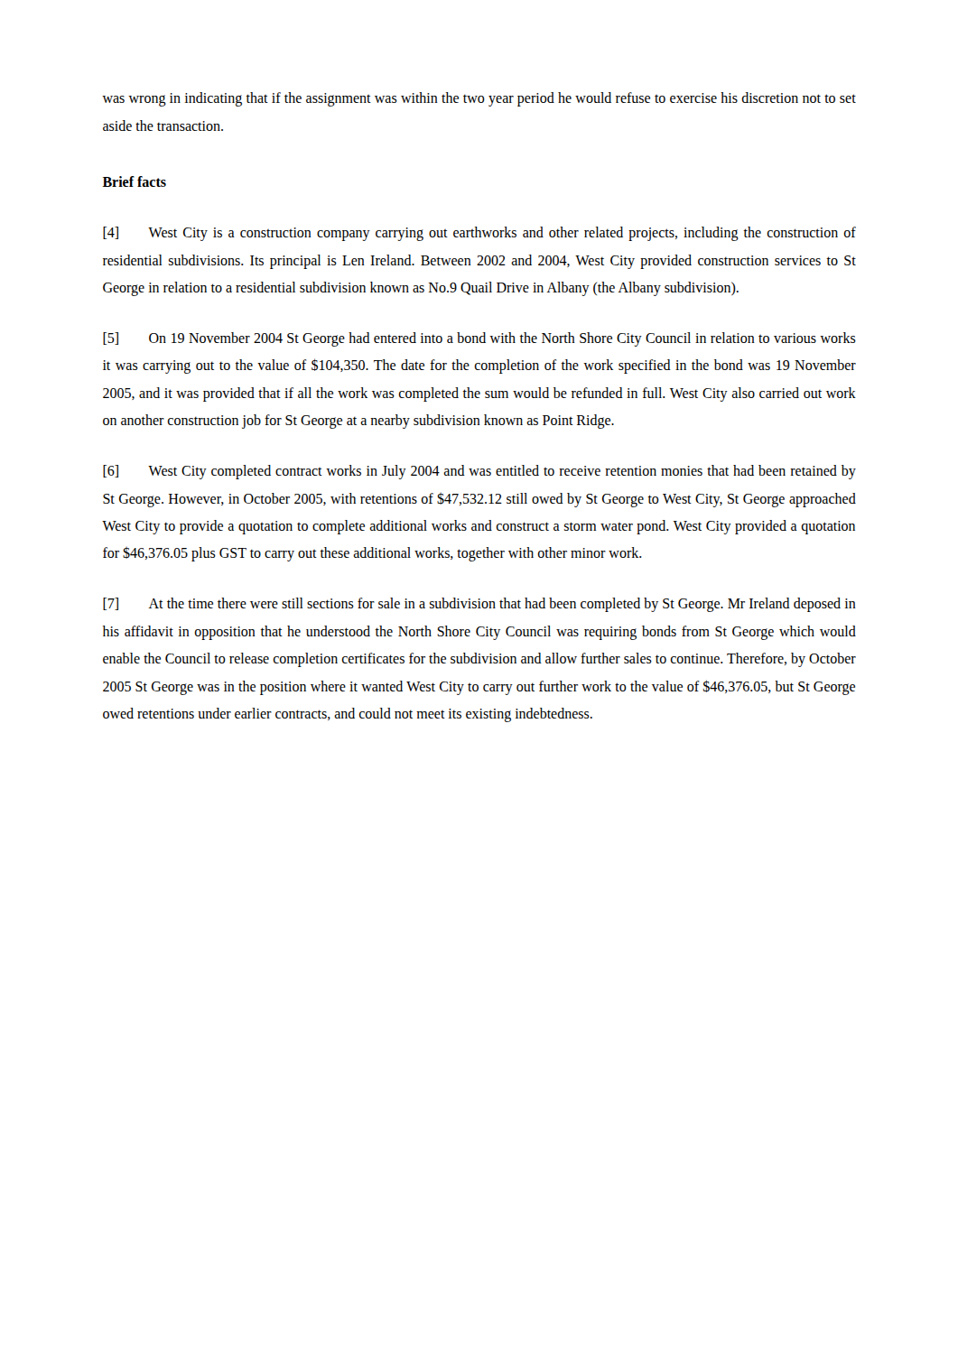was wrong in indicating that if the assignment was within the two year period he would refuse to exercise his discretion not to set aside the transaction.
Brief facts
[4] West City is a construction company carrying out earthworks and other related projects, including the construction of residential subdivisions. Its principal is Len Ireland. Between 2002 and 2004, West City provided construction services to St George in relation to a residential subdivision known as No.9 Quail Drive in Albany (the Albany subdivision).
[5] On 19 November 2004 St George had entered into a bond with the North Shore City Council in relation to various works it was carrying out to the value of $104,350. The date for the completion of the work specified in the bond was 19 November 2005, and it was provided that if all the work was completed the sum would be refunded in full. West City also carried out work on another construction job for St George at a nearby subdivision known as Point Ridge.
[6] West City completed contract works in July 2004 and was entitled to receive retention monies that had been retained by St George. However, in October 2005, with retentions of $47,532.12 still owed by St George to West City, St George approached West City to provide a quotation to complete additional works and construct a storm water pond. West City provided a quotation for $46,376.05 plus GST to carry out these additional works, together with other minor work.
[7] At the time there were still sections for sale in a subdivision that had been completed by St George. Mr Ireland deposed in his affidavit in opposition that he understood the North Shore City Council was requiring bonds from St George which would enable the Council to release completion certificates for the subdivision and allow further sales to continue. Therefore, by October 2005 St George was in the position where it wanted West City to carry out further work to the value of $46,376.05, but St George owed retentions under earlier contracts, and could not meet its existing indebtedness.